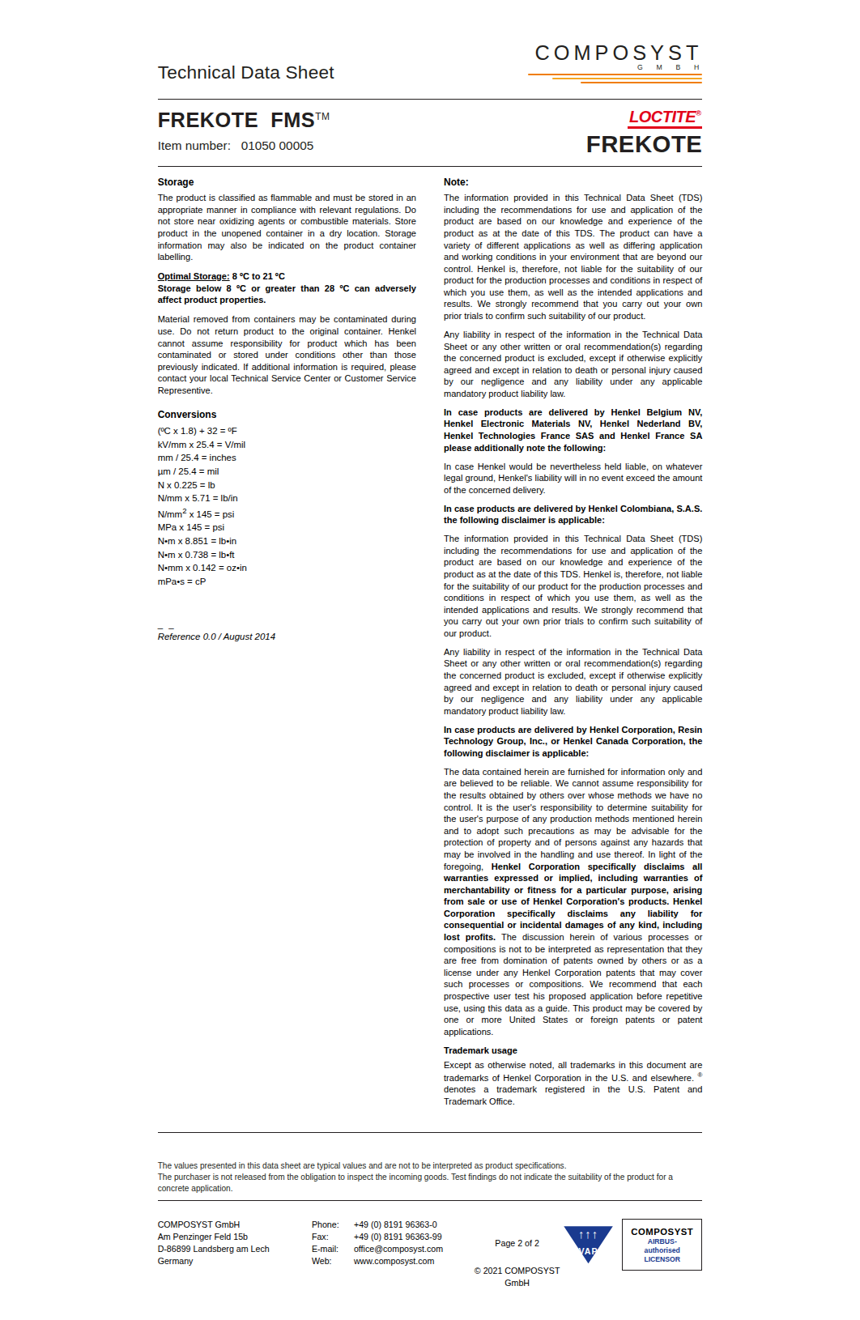Technical Data Sheet
COMPOSYST
G M B H
FREKOTE FMSTM
Item number: 01050 00005
LOCTITE®
FREKOTE
Storage
The product is classified as flammable and must be stored in an appropriate manner in compliance with relevant regulations. Do not store near oxidizing agents or combustible materials. Store product in the unopened container in a dry location. Storage information may also be indicated on the product container labelling.
Optimal Storage: 8 ºC to 21 ºC
Storage below 8 ºC or greater than 28 ºC can adversely affect product properties.
Material removed from containers may be contaminated during use. Do not return product to the original container. Henkel cannot assume responsibility for product which has been contaminated or stored under conditions other than those previously indicated. If additional information is required, please contact your local Technical Service Center or Customer Service Representive.
Conversions
(ºC x 1.8) + 32 = ºF
kV/mm x 25.4 = V/mil
mm / 25.4 = inches
µm / 25.4 = mil
N x 0.225 = lb
N/mm x 5.71 = lb/in
N/mm2 x 145 = psi
MPa x 145 = psi
N•m x 8.851 = lb•in
N•m x 0.738 = lb•ft
N•mm x 0.142 = oz•in
mPa•s = cP
_ _ Reference 0.0 / August 2014
Note:
The information provided in this Technical Data Sheet (TDS) including the recommendations for use and application of the product are based on our knowledge and experience of the product as at the date of this TDS. The product can have a variety of different applications as well as differing application and working conditions in your environment that are beyond our control. Henkel is, therefore, not liable for the suitability of our product for the production processes and conditions in respect of which you use them, as well as the intended applications and results. We strongly recommend that you carry out your own prior trials to confirm such suitability of our product.
Any liability in respect of the information in the Technical Data Sheet or any other written or oral recommendation(s) regarding the concerned product is excluded, except if otherwise explicitly agreed and except in relation to death or personal injury caused by our negligence and any liability under any applicable mandatory product liability law.
In case products are delivered by Henkel Belgium NV, Henkel Electronic Materials NV, Henkel Nederland BV, Henkel Technologies France SAS and Henkel France SA please additionally note the following:
In case Henkel would be nevertheless held liable, on whatever legal ground, Henkel's liability will in no event exceed the amount of the concerned delivery.
In case products are delivered by Henkel Colombiana, S.A.S. the following disclaimer is applicable:
The information provided in this Technical Data Sheet (TDS) including the recommendations for use and application of the product are based on our knowledge and experience of the product as at the date of this TDS. Henkel is, therefore, not liable for the suitability of our product for the production processes and conditions in respect of which you use them, as well as the intended applications and results. We strongly recommend that you carry out your own prior trials to confirm such suitability of our product.
Any liability in respect of the information in the Technical Data Sheet or any other written or oral recommendation(s) regarding the concerned product is excluded, except if otherwise explicitly agreed and except in relation to death or personal injury caused by our negligence and any liability under any applicable mandatory product liability law.
In case products are delivered by Henkel Corporation, Resin Technology Group, Inc., or Henkel Canada Corporation, the following disclaimer is applicable:
The data contained herein are furnished for information only and are believed to be reliable. We cannot assume responsibility for the results obtained by others over whose methods we have no control. It is the user's responsibility to determine suitability for the user's purpose of any production methods mentioned herein and to adopt such precautions as may be advisable for the protection of property and of persons against any hazards that may be involved in the handling and use thereof. In light of the foregoing, Henkel Corporation specifically disclaims all warranties expressed or implied, including warranties of merchantability or fitness for a particular purpose, arising from sale or use of Henkel Corporation's products. Henkel Corporation specifically disclaims any liability for consequential or incidental damages of any kind, including lost profits. The discussion herein of various processes or compositions is not to be interpreted as representation that they are free from domination of patents owned by others or as a license under any Henkel Corporation patents that may cover such processes or compositions. We recommend that each prospective user test his proposed application before repetitive use, using this data as a guide. This product may be covered by one or more United States or foreign patents or patent applications.
Trademark usage
Except as otherwise noted, all trademarks in this document are trademarks of Henkel Corporation in the U.S. and elsewhere. ® denotes a trademark registered in the U.S. Patent and Trademark Office.
The values presented in this data sheet are typical values and are not to be interpreted as product specifications.
The purchaser is not released from the obligation to inspect the incoming goods. Test findings do not indicate the suitability of the product for a concrete application.
COMPOSYST GmbH
Am Penzinger Feld 15b
D-86899 Landsberg am Lech
Germany
Phone:
Fax:
E-mail:
Web:
+49 (0) 8191 96363-0
+49 (0) 8191 96363-99
office@composyst.com
www.composyst.com
Page 2 of 2
© 2021 COMPOSYST GmbH
↑↑↑
VAP
COMPOSYST
AIRBUS-authorised
LICENSOR